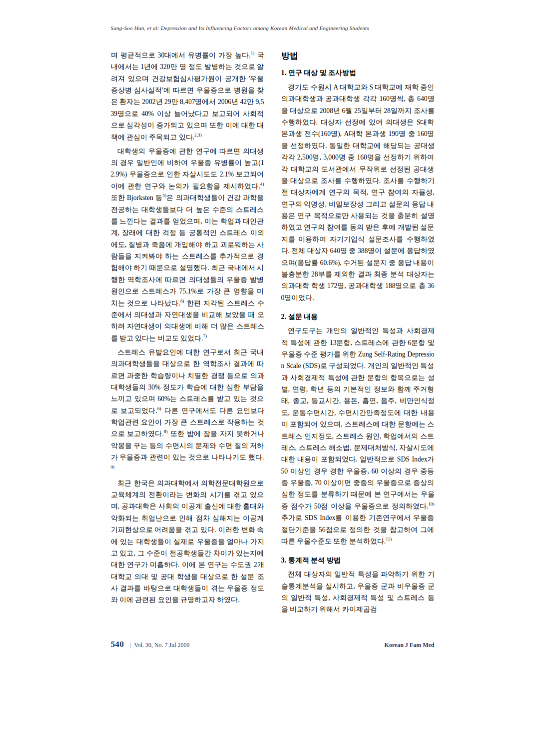Sang-Soo Han, et al: Depression and Its Influencing Factors among Korean Medical and Engineering Students
며 평균적으로 30대에서 유병률이 가장 높다.1) 국내에서는 1년에 320만 명 정도 발병하는 것으로 알려져 있으며 건강보험심사평가원이 공개한 '우울증상병 심사실적'에 따르면 우울증으로 병원을 찾은 환자는 2002년 29만 8,407명에서 2006년 42만 9,539명으로 40% 이상 늘어났다고 보고되어 사회적으로 심각성이 증가되고 있으며 또한 이에 대한 대책에 관심이 주목되고 있다.2,3)
대학생의 우울증에 관한 연구에 따르면 의대생의 경우 일반인에 비하여 우울증 유병률이 높고(12.9%) 우울증으로 인한 자살시도도 2.1% 보고되어 이에 관한 연구와 논의가 필요함을 제시하였다.4) 또한 Bjorksten 등5)은 의과대학생들이 건강 과학을 전공하는 대학생들보다 더 높은 수준의 스트레스를 느낀다는 결과를 얻었으며, 이는 학업과 대인관계, 장래에 대한 걱정 등 공통적인 스트레스 이외에도, 질병과 죽음에 개입해야 하고 괴로워하는 사람들을 지켜봐야 하는 스트레스를 추가적으로 경험해야 하기 때문으로 설명했다. 최근 국내에서 시행한 역학조사에 따르면 의대생들의 우울증 발병 원인으로 스트레스가 75.1%로 가장 큰 영향을 미치는 것으로 나타났다.6) 한편 지각된 스트레스 수준에서 의대생과 자연대생을 비교해 보았을 때 오히려 자연대생이 의대생에 비해 더 많은 스트레스를 받고 있다는 비교도 있었다.7)
스트레스 유발요인에 대한 연구로서 최근 국내 의과대학생들을 대상으로 한 역학조사 결과에 따르면 과중한 학습량이나 치열한 경쟁 등으로 의과대학생들의 30% 정도가 학습에 대한 심한 부담을 느끼고 있으며 60%는 스트레스를 받고 있는 것으로 보고되었다.6) 다른 연구에서도 다른 요인보다 학업관련 요인이 가장 큰 스트레스로 작용하는 것으로 보고하였다.8) 또한 밤에 잠을 자지 못하거나 악몽을 꾸는 등의 수면시의 문제와 수면 질의 저하가 우울증과 관련이 있는 것으로 나타나기도 했다.9)
최근 한국은 의과대학에서 의학전문대학원으로 교육체계의 전환이라는 변화의 시기를 겪고 있으며, 공과대학은 사회의 이공계 출신에 대한 홀대와 악화되는 취업난으로 인해 점차 심해지는 이공계 기피현상으로 어려움을 겪고 있다. 이러한 변화 속에 있는 대학생들이 실제로 우울증을 얼마나 가지고 있고, 그 수준이 전공학생들간 차이가 있는지에 대한 연구가 미흡하다. 이에 본 연구는 수도권 2개 대학교 의대 및 공대 학생을 대상으로 한 설문 조사 결과를 바탕으로 대학생들이 겪는 우울증 정도와 이에 관련된 요인을 규명하고자 하였다.
방법
1. 연구 대상 및 조사방법
경기도 수원시 A 대학교와 S 대학교에 재학 중인 의과대학생과 공과대학생 각각 160명씩, 총 640명을 대상으로 2008년 6월 25일부터 28일까지 조사를 수행하였다. 대상자 선정에 있어 의대생은 S대학 본과생 전수(160명), A대학 본과생 190명 중 160명을 선정하였다. 동일한 대학교에 해당되는 공대생 각각 2,500명, 3,000명 중 160명을 선정하기 위하여 각 대학교의 도서관에서 무작위로 선정된 공대생을 대상으로 조사를 수행하였다. 조사를 수행하기 전 대상자에게 연구의 목적, 연구 참여의 자율성, 연구의 익명성, 비밀보장성 그리고 설문의 응답 내용은 연구 목적으로만 사용되는 것을 충분히 설명하였고 연구의 참여를 동의 받은 후에 개발된 설문지를 이용하여 자기기입식 설문조사를 수행하였다. 전체 대상자 640명 중 388명이 설문에 응답하였으며(응답률 60.6%), 수거된 설문지 중 응답 내용이 불충분한 28부를 제외한 결과 최종 분석 대상자는 의과대학 학생 172명, 공과대학생 188명으로 총 360명이었다.
2. 설문 내용
연구도구는 개인의 일반적인 특성과 사회경제적 특성에 관한 13문항, 스트레스에 관한 6문항 및 우울증 수준 평가를 위한 Zung Self-Rating Depression Scale (SDS)로 구성되었다. 개인의 일반적인 특성과 사회경제적 특성에 관한 문항의 항목으로는 성별, 연령, 학년 등의 기본적인 정보와 함께 주거형태, 종교, 등교시간, 용돈, 흡연, 음주, 비만인식정도, 운동수면시간, 수면시간만족정도에 대한 내용이 포함되어 있으며, 스트레스에 대한 문항에는 스트레스 인지정도, 스트레스 원인, 학업에서의 스트레스, 스트레스 해소법, 문제대처방식, 자살시도에 대한 내용이 포함되었다. 일반적으로 SDS Index가 50 이상인 경우 경한 우울증, 60 이상의 경우 중등증 우울증, 70 이상이면 중증의 우울증으로 증상의 심한 정도를 분류하기 때문에 본 연구에서는 우울증 점수가 50점 이상을 우울증으로 정의하였다.10) 추가로 SDS Index를 이용한 기존연구에서 우울증 절단기준을 56점으로 정의한 것을 참고하여 그에 따른 우울수준도 또한 분석하였다.11)
3. 통계적 분석 방법
전체 대상자의 일반적 특성을 파악하기 위한 기술통계분석을 실시하고, 우울증 군과 비우울증 군의 일반적 특성, 사회경제적 특성 및 스트레스 등을 비교하기 위해서 카이제곱검
540|Vol. 30, No. 7 Jul 2009
Korean J Fam Med